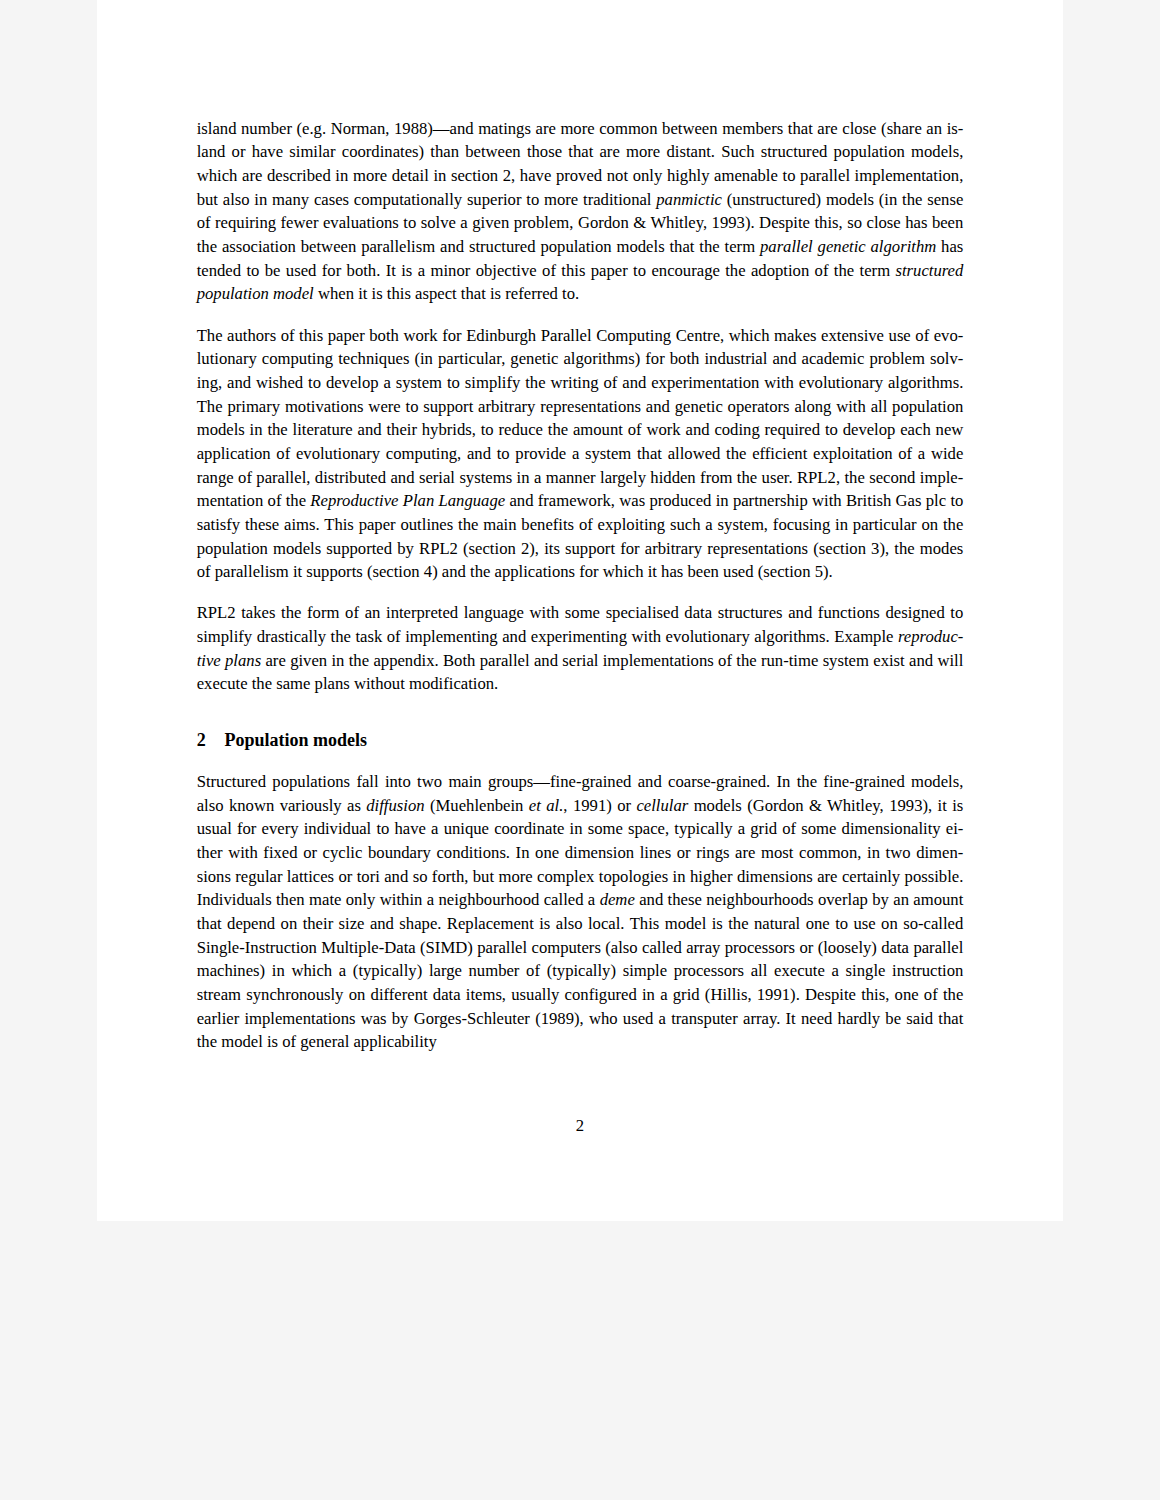island number (e.g. Norman, 1988)—and matings are more common between members that are close (share an island or have similar coordinates) than between those that are more distant. Such structured population models, which are described in more detail in section 2, have proved not only highly amenable to parallel implementation, but also in many cases computationally superior to more traditional panmictic (unstructured) models (in the sense of requiring fewer evaluations to solve a given problem, Gordon & Whitley, 1993). Despite this, so close has been the association between parallelism and structured population models that the term parallel genetic algorithm has tended to be used for both. It is a minor objective of this paper to encourage the adoption of the term structured population model when it is this aspect that is referred to.
The authors of this paper both work for Edinburgh Parallel Computing Centre, which makes extensive use of evolutionary computing techniques (in particular, genetic algorithms) for both industrial and academic problem solving, and wished to develop a system to simplify the writing of and experimentation with evolutionary algorithms. The primary motivations were to support arbitrary representations and genetic operators along with all population models in the literature and their hybrids, to reduce the amount of work and coding required to develop each new application of evolutionary computing, and to provide a system that allowed the efficient exploitation of a wide range of parallel, distributed and serial systems in a manner largely hidden from the user. RPL2, the second implementation of the Reproductive Plan Language and framework, was produced in partnership with British Gas plc to satisfy these aims. This paper outlines the main benefits of exploiting such a system, focusing in particular on the population models supported by RPL2 (section 2), its support for arbitrary representations (section 3), the modes of parallelism it supports (section 4) and the applications for which it has been used (section 5).
RPL2 takes the form of an interpreted language with some specialised data structures and functions designed to simplify drastically the task of implementing and experimenting with evolutionary algorithms. Example reproductive plans are given in the appendix. Both parallel and serial implementations of the run-time system exist and will execute the same plans without modification.
2 Population models
Structured populations fall into two main groups—fine-grained and coarse-grained. In the fine-grained models, also known variously as diffusion (Muehlenbein et al., 1991) or cellular models (Gordon & Whitley, 1993), it is usual for every individual to have a unique coordinate in some space, typically a grid of some dimensionality either with fixed or cyclic boundary conditions. In one dimension lines or rings are most common, in two dimensions regular lattices or tori and so forth, but more complex topologies in higher dimensions are certainly possible. Individuals then mate only within a neighbourhood called a deme and these neighbourhoods overlap by an amount that depend on their size and shape. Replacement is also local. This model is the natural one to use on so-called Single-Instruction Multiple-Data (SIMD) parallel computers (also called array processors or (loosely) data parallel machines) in which a (typically) large number of (typically) simple processors all execute a single instruction stream synchronously on different data items, usually configured in a grid (Hillis, 1991). Despite this, one of the earlier implementations was by Gorges-Schleuter (1989), who used a transputer array. It need hardly be said that the model is of general applicability
2